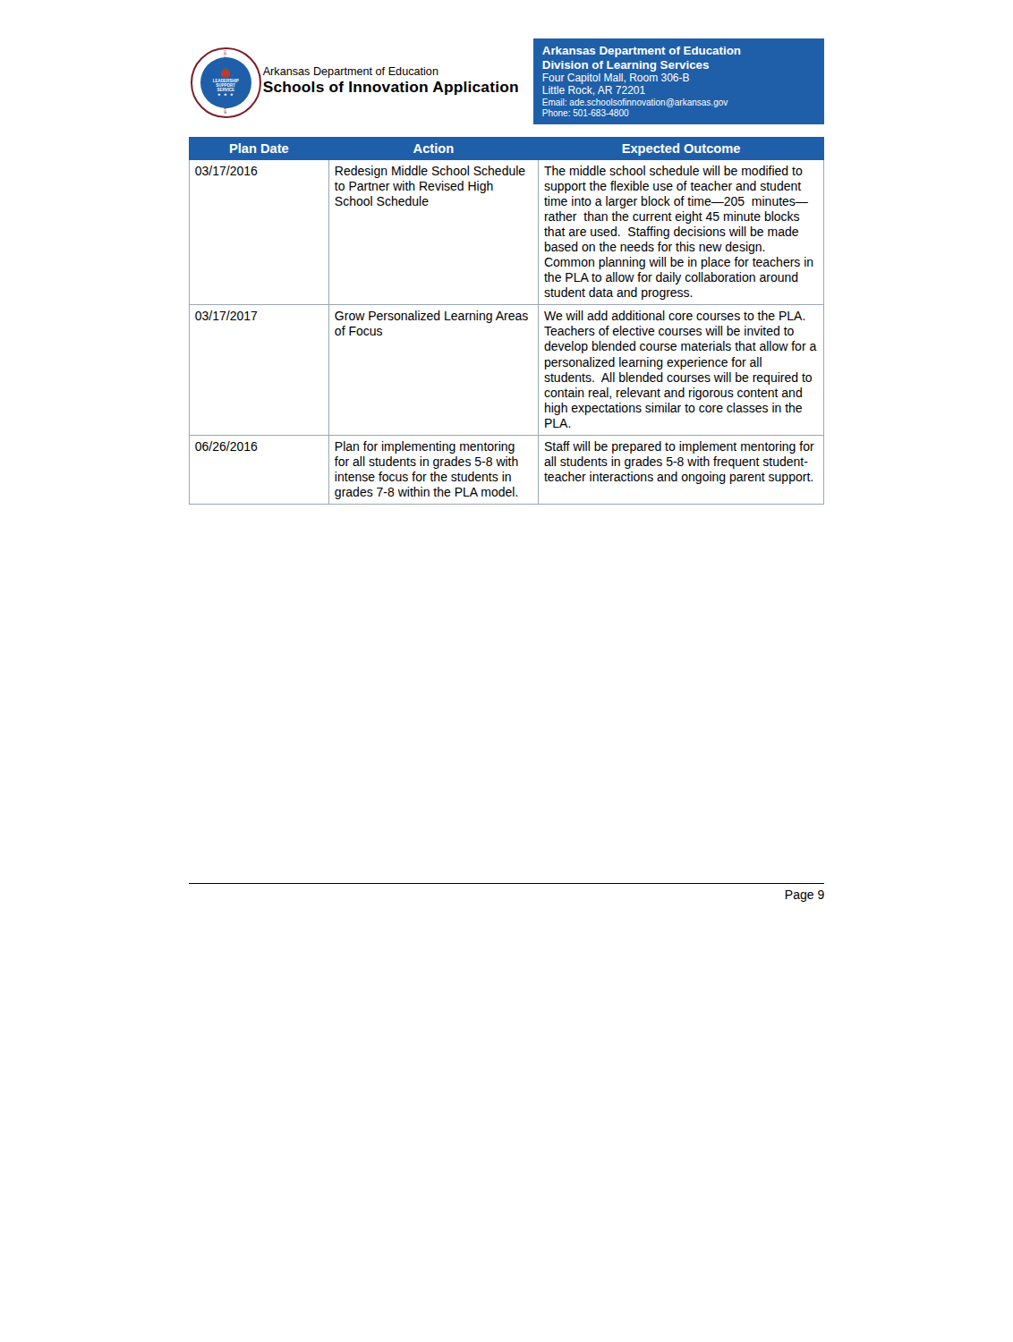ARKANSAS DEPARTMENT OF EDUCATION
LEADERSHIP
SUPPORT
SERVICE
★ ★ ★
Arkansas Department of Education
Schools of Innovation Application
Arkansas Department of Education
Division of Learning Services
Four Capitol Mall, Room 306-B
Little Rock, AR 72201
Email: ade.schoolsofinnovation@arkansas.gov
Phone: 501-683-4800
| Plan Date | Action | Expected Outcome |
| --- | --- | --- |
| 03/17/2016 | Redesign Middle School Schedule to Partner with Revised High School Schedule | The middle school schedule will be modified to support the flexible use of teacher and student time into a larger block of time—205 minutes—rather than the current eight 45 minute blocks that are used. Staffing decisions will be made based on the needs for this new design. Common planning will be in place for teachers in the PLA to allow for daily collaboration around student data and progress. |
| 03/17/2017 | Grow Personalized Learning Areas of Focus | We will add additional core courses to the PLA. Teachers of elective courses will be invited to develop blended course materials that allow for a personalized learning experience for all students. All blended courses will be required to contain real, relevant and rigorous content and high expectations similar to core classes in the PLA. |
| 06/26/2016 | Plan for implementing mentoring for all students in grades 5-8 with intense focus for the students in grades 7-8 within the PLA model. | Staff will be prepared to implement mentoring for all students in grades 5-8 with frequent student-teacher interactions and ongoing parent support. |
Page 9